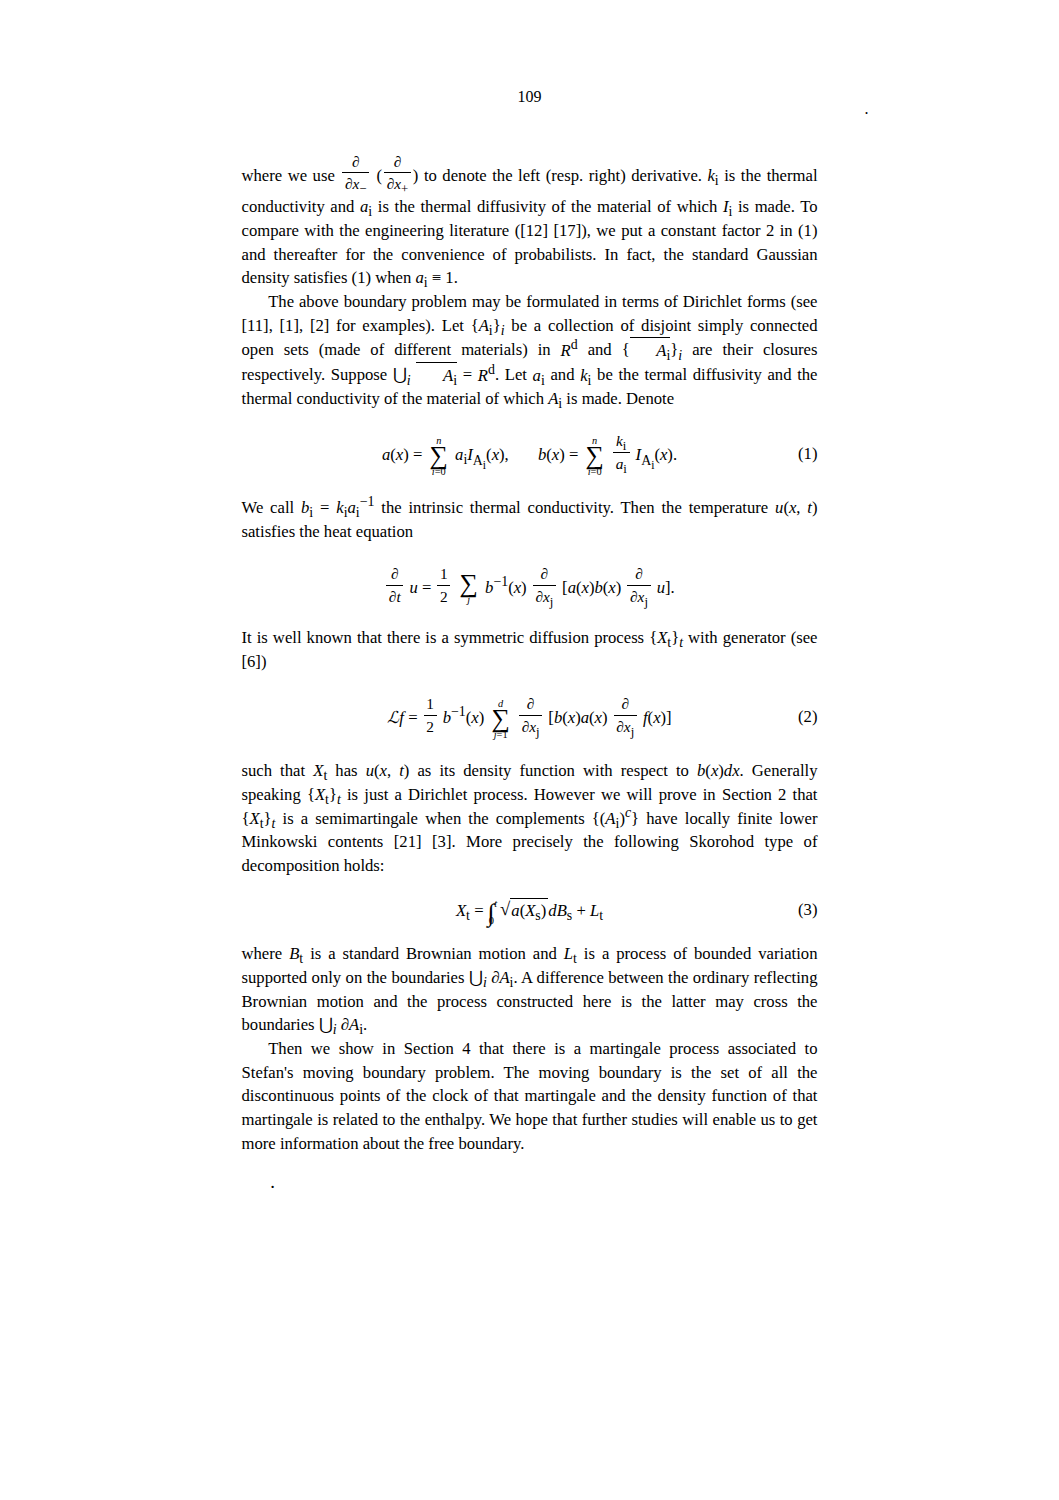109
.
where we use ∂∂x− (∂∂x+) to denote the left (resp. right) derivative. ki is the thermal conductivity and ai is the thermal diffusivity of the material of which Ii is made. To compare with the engineering literature ([12] [17]), we put a constant factor 2 in (1) and thereafter for the convenience of probabilists. In fact, the standard Gaussian density satisfies (1) when ai ≡ 1.
The above boundary problem may be formulated in terms of Dirichlet forms (see [11], [1], [2] for examples). Let {Ai}i be a collection of disjoint simply connected open sets (made of different materials) in Rd and {Ai}i are their closures respectively. Suppose ⋃i Ai = Rd. Let ai and ki be the termal diffusivity and the thermal conductivity of the material of which Ai is made. Denote
a(x) = n∑i=0 aiIAi(x), b(x) = n∑i=0 ki ai IAi(x). (1)
We call bi = kiai−1 the intrinsic thermal conductivity. Then the temperature u(x, t) satisfies the heat equation
∂∂t u = 12 ∑j b−1(x) ∂∂xj [a(x)b(x) ∂∂xj u].
It is well known that there is a symmetric diffusion process {Xt}t with generator (see [6])
ℒf = 12 b−1(x) d∑j=1 ∂∂xj [b(x)a(x) ∂∂xj f(x)] (2)
such that Xt has u(x, t) as its density function with respect to b(x)dx. Generally speaking {Xt}t is just a Dirichlet process. However we will prove in Section 2 that {Xt}t is a semimartingale when the complements {(Ai)c} have locally finite lower Minkowski contents [21] [3]. More precisely the following Skorohod type of decomposition holds:
Xt = ∫t 0 a(Xs) dBs + Lt (3)
where Bt is a standard Brownian motion and Lt is a process of bounded variation supported only on the boundaries ⋃i ∂Ai. A difference between the ordinary reflecting Brownian motion and the process constructed here is the latter may cross the boundaries ⋃i ∂Ai.
Then we show in Section 4 that there is a martingale process associated to Stefan's moving boundary problem. The moving boundary is the set of all the discontinuous points of the clock of that martingale and the density function of that martingale is related to the enthalpy. We hope that further studies will enable us to get more information about the free boundary.
.